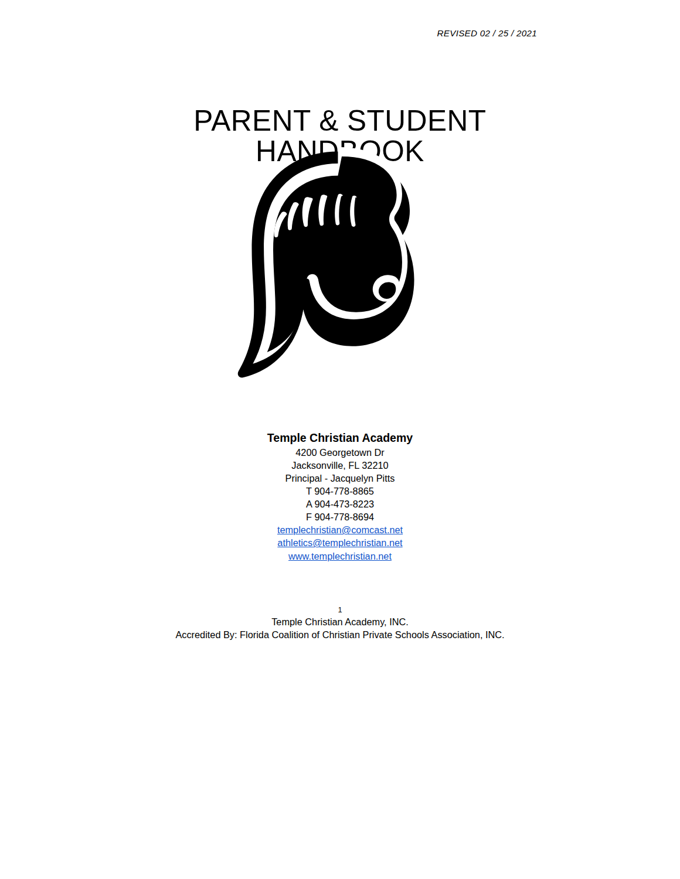REVISED 02 / 25 / 2021
PARENT & STUDENT HANDBOOK
Temple Christian Academy
4200 Georgetown Dr
Jacksonville, FL 32210
Principal - Jacquelyn Pitts
T 904-778-8865
A 904-473-8223
F 904-778-8694
templechristian@comcast.net
athletics@templechristian.net
www.templechristian.net
1
Temple Christian Academy, INC.
Accredited By: Florida Coalition of Christian Private Schools Association, INC.